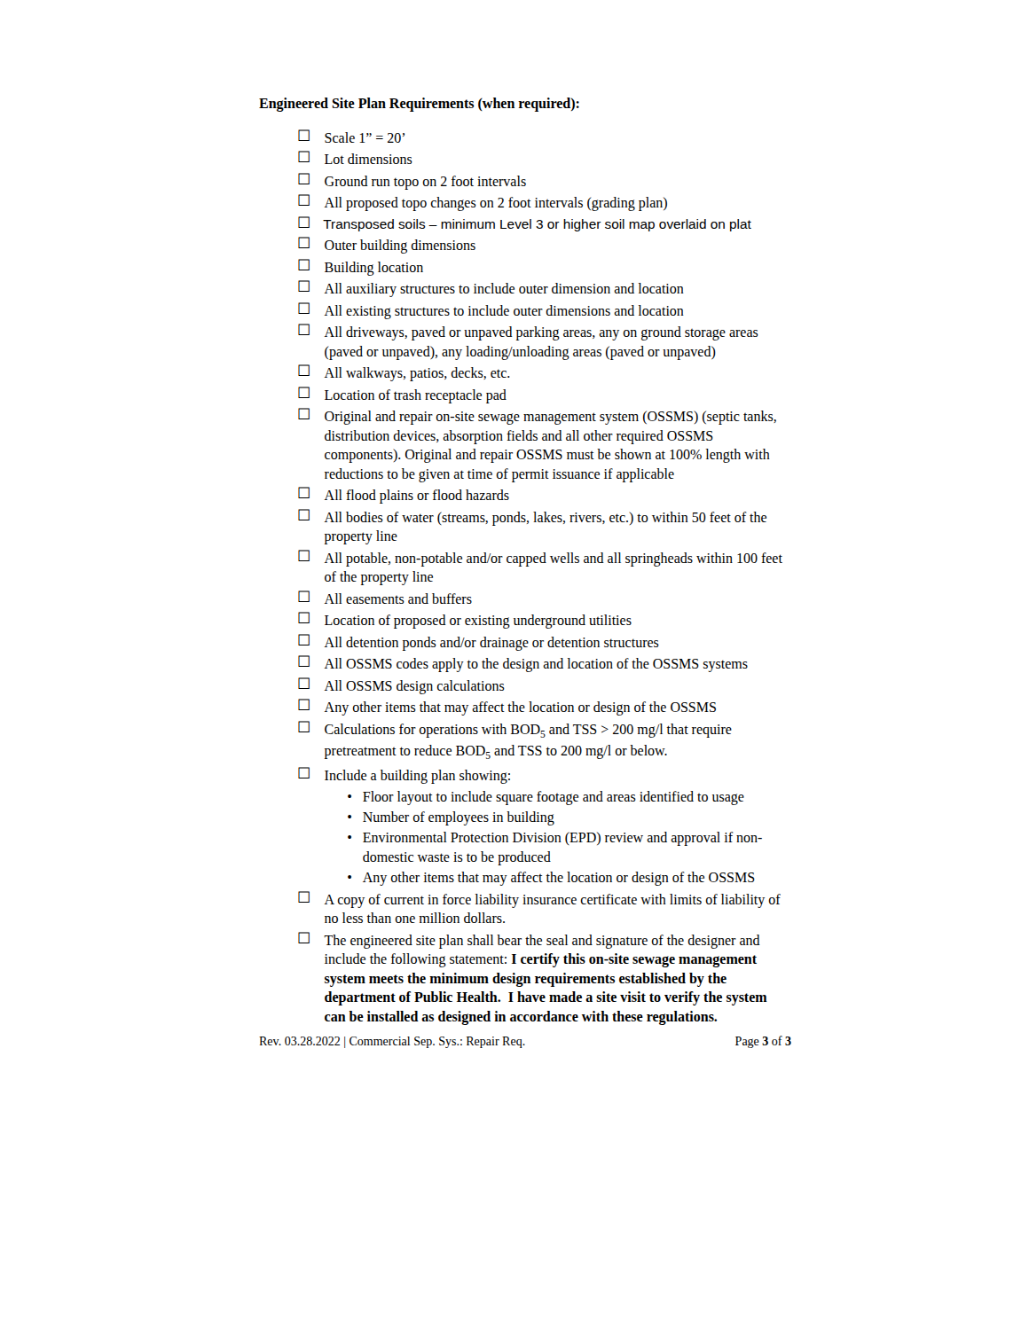Engineered Site Plan Requirements (when required):
Scale 1” = 20’
Lot dimensions
Ground run topo on 2 foot intervals
All proposed topo changes on 2 foot intervals (grading plan)
Transposed soils – minimum Level 3 or higher soil map overlaid on plat
Outer building dimensions
Building location
All auxiliary structures to include outer dimension and location
All existing structures to include outer dimensions and location
All driveways, paved or unpaved parking areas, any on ground storage areas (paved or unpaved), any loading/unloading areas (paved or unpaved)
All walkways, patios, decks, etc.
Location of trash receptacle pad
Original and repair on-site sewage management system (OSSMS) (septic tanks, distribution devices, absorption fields and all other required OSSMS components). Original and repair OSSMS must be shown at 100% length with reductions to be given at time of permit issuance if applicable
All flood plains or flood hazards
All bodies of water (streams, ponds, lakes, rivers, etc.) to within 50 feet of the property line
All potable, non-potable and/or capped wells and all springheads within 100 feet of the property line
All easements and buffers
Location of proposed or existing underground utilities
All detention ponds and/or drainage or detention structures
All OSSMS codes apply to the design and location of the OSSMS systems
All OSSMS design calculations
Any other items that may affect the location or design of the OSSMS
Calculations for operations with BOD5 and TSS > 200 mg/l that require pretreatment to reduce BOD5 and TSS to 200 mg/l or below.
Include a building plan showing:
Floor layout to include square footage and areas identified to usage
Number of employees in building
Environmental Protection Division (EPD) review and approval if non-domestic waste is to be produced
Any other items that may affect the location or design of the OSSMS
A copy of current in force liability insurance certificate with limits of liability of no less than one million dollars.
The engineered site plan shall bear the seal and signature of the designer and include the following statement: I certify this on-site sewage management system meets the minimum design requirements established by the department of Public Health. I have made a site visit to verify the system can be installed as designed in accordance with these regulations.
Rev. 03.28.2022 | Commercial Sep. Sys.: Repair Req.
Page 3 of 3